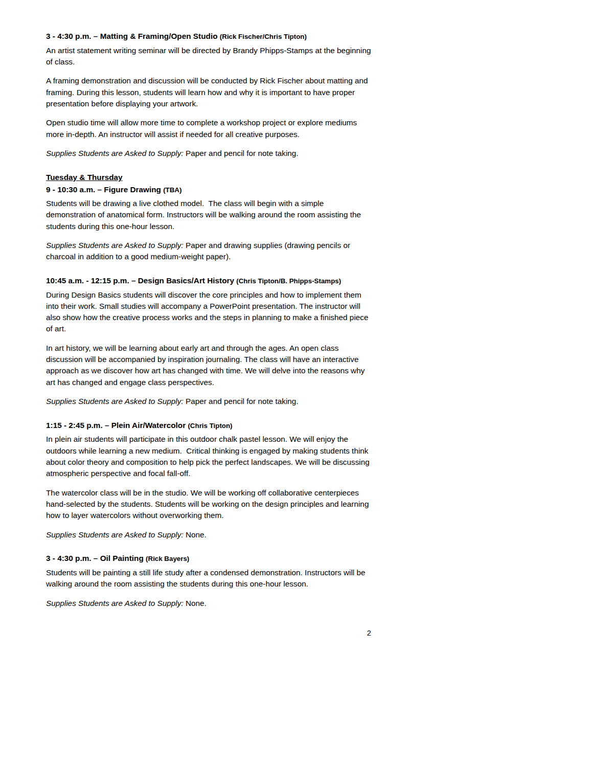3 - 4:30 p.m. – Matting & Framing/Open Studio (Rick Fischer/Chris Tipton)
An artist statement writing seminar will be directed by Brandy Phipps-Stamps at the beginning of class.
A framing demonstration and discussion will be conducted by Rick Fischer about matting and framing. During this lesson, students will learn how and why it is important to have proper presentation before displaying your artwork.
Open studio time will allow more time to complete a workshop project or explore mediums more in-depth. An instructor will assist if needed for all creative purposes.
Supplies Students are Asked to Supply: Paper and pencil for note taking.
Tuesday & Thursday
9 - 10:30 a.m. – Figure Drawing (TBA)
Students will be drawing a live clothed model. The class will begin with a simple demonstration of anatomical form. Instructors will be walking around the room assisting the students during this one-hour lesson.
Supplies Students are Asked to Supply: Paper and drawing supplies (drawing pencils or charcoal in addition to a good medium-weight paper).
10:45 a.m. - 12:15 p.m. – Design Basics/Art History (Chris Tipton/B. Phipps-Stamps)
During Design Basics students will discover the core principles and how to implement them into their work. Small studies will accompany a PowerPoint presentation. The instructor will also show how the creative process works and the steps in planning to make a finished piece of art.
In art history, we will be learning about early art and through the ages. An open class discussion will be accompanied by inspiration journaling. The class will have an interactive approach as we discover how art has changed with time. We will delve into the reasons why art has changed and engage class perspectives.
Supplies Students are Asked to Supply: Paper and pencil for note taking.
1:15 - 2:45 p.m. – Plein Air/Watercolor (Chris Tipton)
In plein air students will participate in this outdoor chalk pastel lesson. We will enjoy the outdoors while learning a new medium. Critical thinking is engaged by making students think about color theory and composition to help pick the perfect landscapes. We will be discussing atmospheric perspective and focal fall-off.
The watercolor class will be in the studio. We will be working off collaborative centerpieces hand-selected by the students. Students will be working on the design principles and learning how to layer watercolors without overworking them.
Supplies Students are Asked to Supply: None.
3 - 4:30 p.m. – Oil Painting (Rick Bayers)
Students will be painting a still life study after a condensed demonstration. Instructors will be walking around the room assisting the students during this one-hour lesson.
Supplies Students are Asked to Supply: None.
2